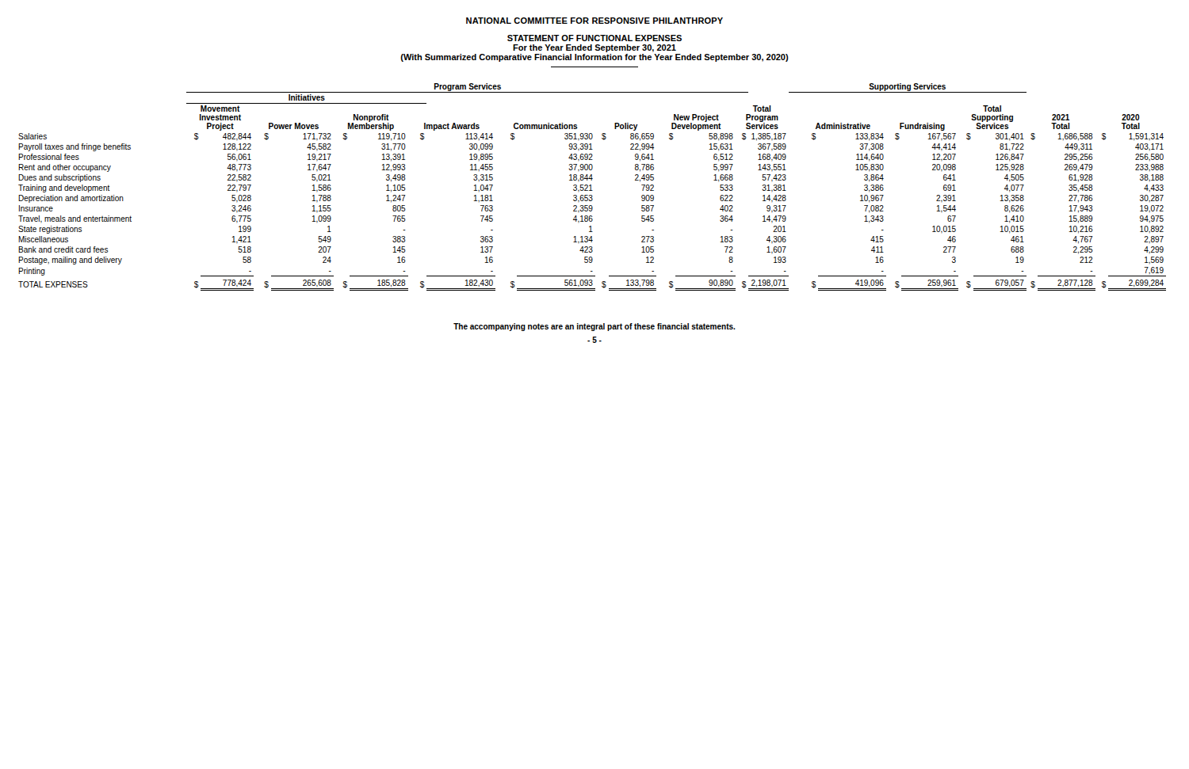NATIONAL COMMITTEE FOR RESPONSIVE PHILANTHROPY
STATEMENT OF FUNCTIONAL EXPENSES
For the Year Ended September 30, 2021
(With Summarized Comparative Financial Information for the Year Ended September 30, 2020)
| | Program Services | | Supporting Services | | | | | |
| --- | --- | --- | --- | --- | --- | --- | --- | --- |
| | Initiatives | | | | | |
| | Movement Investment Project | Power Moves | Nonprofit Membership | Impact Awards | Communications | Policy | New Project Development | Total Program Services | | Administrative | Fundraising | Total Supporting Services | 2021 Total | 2020 Total |
| Salaries | $ | 482,844 | $ | 171,732 | $ | 119,710 | $ | 113,414 | $ | 351,930 | $ | 86,659 | $ | 58,898 | $ | 1,385,187 | | $ | 133,834 | $ | 167,567 | $ | 301,401 | $ | 1,686,588 | $ | 1,591,314 |
| Payroll taxes and fringe benefits | | 128,122 | | 45,582 | | 31,770 | | 30,099 | | 93,391 | | 22,994 | | 15,631 | | 367,589 | | | 37,308 | | 44,414 | | 81,722 | | 449,311 | | 403,171 |
| Professional fees | | 56,061 | | 19,217 | | 13,391 | | 19,895 | | 43,692 | | 9,641 | | 6,512 | | 168,409 | | | 114,640 | | 12,207 | | 126,847 | | 295,256 | | 256,580 |
| Rent and other occupancy | | 48,773 | | 17,647 | | 12,993 | | 11,455 | | 37,900 | | 8,786 | | 5,997 | | 143,551 | | | 105,830 | | 20,098 | | 125,928 | | 269,479 | | 233,988 |
| Dues and subscriptions | | 22,582 | | 5,021 | | 3,498 | | 3,315 | | 18,844 | | 2,495 | | 1,668 | | 57,423 | | | 3,864 | | 641 | | 4,505 | | 61,928 | | 38,188 |
| Training and development | | 22,797 | | 1,586 | | 1,105 | | 1,047 | | 3,521 | | 792 | | 533 | | 31,381 | | | 3,386 | | 691 | | 4,077 | | 35,458 | | 4,433 |
| Depreciation and amortization | | 5,028 | | 1,788 | | 1,247 | | 1,181 | | 3,653 | | 909 | | 622 | | 14,428 | | | 10,967 | | 2,391 | | 13,358 | | 27,786 | | 30,287 |
| Insurance | | 3,246 | | 1,155 | | 805 | | 763 | | 2,359 | | 587 | | 402 | | 9,317 | | | 7,082 | | 1,544 | | 8,626 | | 17,943 | | 19,072 |
| Travel, meals and entertainment | | 6,775 | | 1,099 | | 765 | | 745 | | 4,186 | | 545 | | 364 | | 14,479 | | | 1,343 | | 67 | | 1,410 | | 15,889 | | 94,975 |
| State registrations | | 199 | | 1 | | - | | - | | 1 | | - | | - | | 201 | | | - | | 10,015 | | 10,015 | | 10,216 | | 10,892 |
| Miscellaneous | | 1,421 | | 549 | | 383 | | 363 | | 1,134 | | 273 | | 183 | | 4,306 | | | 415 | | 46 | | 461 | | 4,767 | | 2,897 |
| Bank and credit card fees | | 518 | | 207 | | 145 | | 137 | | 423 | | 105 | | 72 | | 1,607 | | | 411 | | 277 | | 688 | | 2,295 | | 4,299 |
| Postage, mailing and delivery | | 58 | | 24 | | 16 | | 16 | | 59 | | 12 | | 8 | | 193 | | | 16 | | 3 | | 19 | | 212 | | 1,569 |
| Printing | | - | | - | | - | | - | | - | | - | | - | | - | | | - | | - | | - | | - | | 7,619 |
| TOTAL EXPENSES | $ | 778,424 | $ | 265,608 | $ | 185,828 | $ | 182,430 | $ | 561,093 | $ | 133,798 | $ | 90,890 | $ | 2,198,071 | | $ | 419,096 | $ | 259,961 | $ | 679,057 | $ | 2,877,128 | $ | 2,699,284 |
The accompanying notes are an integral part of these financial statements.
- 5 -